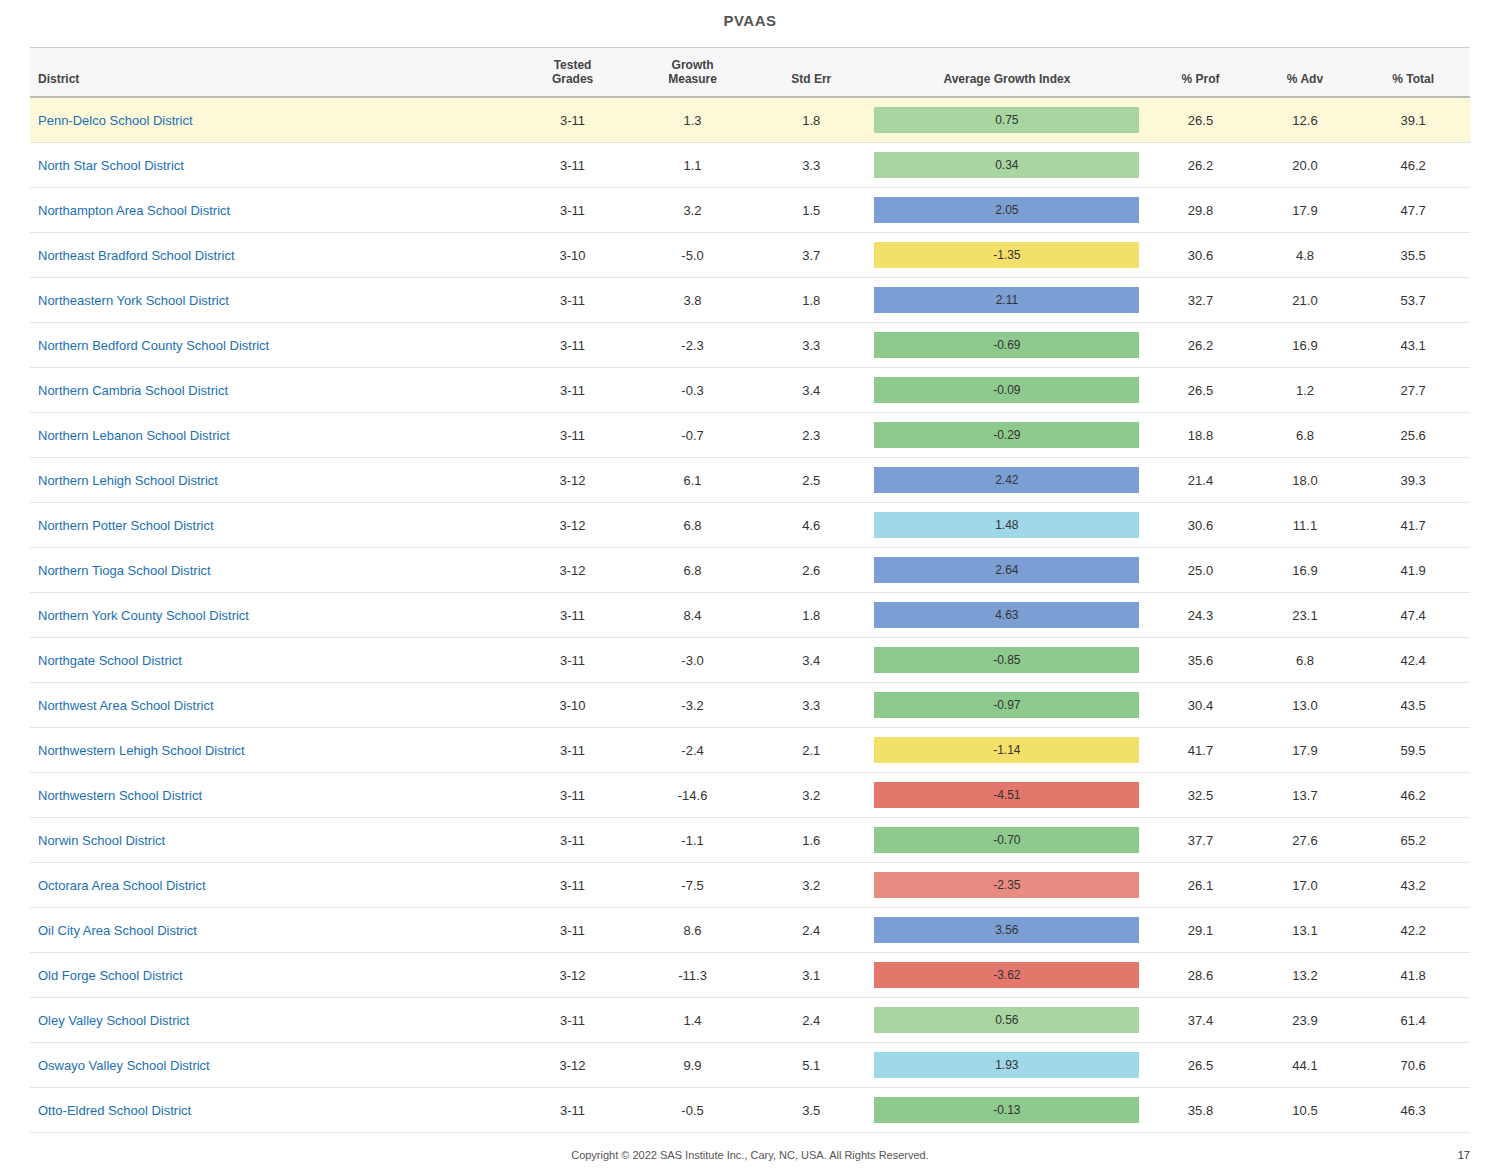PVAAS
| District | Tested Grades | Growth Measure | Std Err | Average Growth Index | % Prof | % Adv | % Total |
| --- | --- | --- | --- | --- | --- | --- | --- |
| Penn-Delco School District | 3-11 | 1.3 | 1.8 | 0.75 | 26.5 | 12.6 | 39.1 |
| North Star School District | 3-11 | 1.1 | 3.3 | 0.34 | 26.2 | 20.0 | 46.2 |
| Northampton Area School District | 3-11 | 3.2 | 1.5 | 2.05 | 29.8 | 17.9 | 47.7 |
| Northeast Bradford School District | 3-10 | -5.0 | 3.7 | -1.35 | 30.6 | 4.8 | 35.5 |
| Northeastern York School District | 3-11 | 3.8 | 1.8 | 2.11 | 32.7 | 21.0 | 53.7 |
| Northern Bedford County School District | 3-11 | -2.3 | 3.3 | -0.69 | 26.2 | 16.9 | 43.1 |
| Northern Cambria School District | 3-11 | -0.3 | 3.4 | -0.09 | 26.5 | 1.2 | 27.7 |
| Northern Lebanon School District | 3-11 | -0.7 | 2.3 | -0.29 | 18.8 | 6.8 | 25.6 |
| Northern Lehigh School District | 3-12 | 6.1 | 2.5 | 2.42 | 21.4 | 18.0 | 39.3 |
| Northern Potter School District | 3-12 | 6.8 | 4.6 | 1.48 | 30.6 | 11.1 | 41.7 |
| Northern Tioga School District | 3-12 | 6.8 | 2.6 | 2.64 | 25.0 | 16.9 | 41.9 |
| Northern York County School District | 3-11 | 8.4 | 1.8 | 4.63 | 24.3 | 23.1 | 47.4 |
| Northgate School District | 3-11 | -3.0 | 3.4 | -0.85 | 35.6 | 6.8 | 42.4 |
| Northwest Area School District | 3-10 | -3.2 | 3.3 | -0.97 | 30.4 | 13.0 | 43.5 |
| Northwestern Lehigh School District | 3-11 | -2.4 | 2.1 | -1.14 | 41.7 | 17.9 | 59.5 |
| Northwestern School District | 3-11 | -14.6 | 3.2 | -4.51 | 32.5 | 13.7 | 46.2 |
| Norwin School District | 3-11 | -1.1 | 1.6 | -0.70 | 37.7 | 27.6 | 65.2 |
| Octorara Area School District | 3-11 | -7.5 | 3.2 | -2.35 | 26.1 | 17.0 | 43.2 |
| Oil City Area School District | 3-11 | 8.6 | 2.4 | 3.56 | 29.1 | 13.1 | 42.2 |
| Old Forge School District | 3-12 | -11.3 | 3.1 | -3.62 | 28.6 | 13.2 | 41.8 |
| Oley Valley School District | 3-11 | 1.4 | 2.4 | 0.56 | 37.4 | 23.9 | 61.4 |
| Oswayo Valley School District | 3-12 | 9.9 | 5.1 | 1.93 | 26.5 | 44.1 | 70.6 |
| Otto-Eldred School District | 3-11 | -0.5 | 3.5 | -0.13 | 35.8 | 10.5 | 46.3 |
Copyright © 2022 SAS Institute Inc., Cary, NC, USA. All Rights Reserved. 17